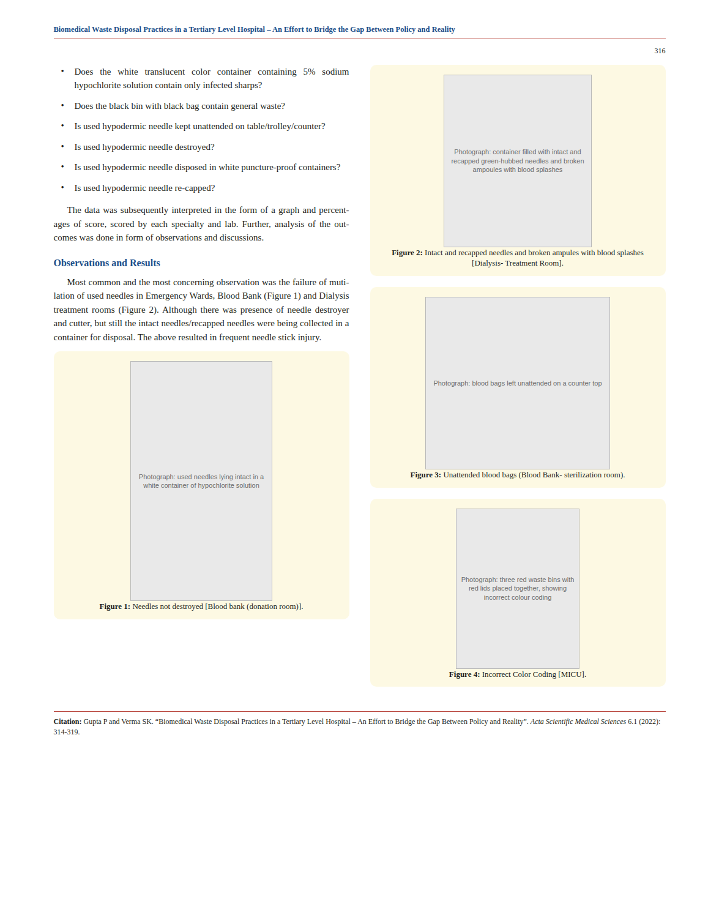Biomedical Waste Disposal Practices in a Tertiary Level Hospital – An Effort to Bridge the Gap Between Policy and Reality
316
Does the white translucent color container containing 5% sodium hypochlorite solution contain only infected sharps?
Does the black bin with black bag contain general waste?
Is used hypodermic needle kept unattended on table/trolley/counter?
Is used hypodermic needle destroyed?
Is used hypodermic needle disposed in white puncture-proof containers?
Is used hypodermic needle re-capped?
The data was subsequently interpreted in the form of a graph and percentages of score, scored by each specialty and lab. Further, analysis of the outcomes was done in form of observations and discussions.
Observations and Results
Most common and the most concerning observation was the failure of mutilation of used needles in Emergency Wards, Blood Bank (Figure 1) and Dialysis treatment rooms (Figure 2). Although there was presence of needle destroyer and cutter, but still the intact needles/recapped needles were being collected in a container for disposal. The above resulted in frequent needle stick injury.
Photograph: used needles lying intact in a white container of hypochlorite solution
Figure 1: Needles not destroyed [Blood bank (donation room)].
Photograph: container filled with intact and recapped green-hubbed needles and broken ampoules with blood splashes
Figure 2: Intact and recapped needles and broken ampules with blood splashes [Dialysis- Treatment Room].
Photograph: blood bags left unattended on a counter top
Figure 3: Unattended blood bags (Blood Bank- sterilization room).
Photograph: three red waste bins with red lids placed together, showing incorrect colour coding
Figure 4: Incorrect Color Coding [MICU].
Citation: Gupta P and Verma SK. “Biomedical Waste Disposal Practices in a Tertiary Level Hospital – An Effort to Bridge the Gap Between Policy and Reality”. Acta Scientific Medical Sciences 6.1 (2022): 314-319.